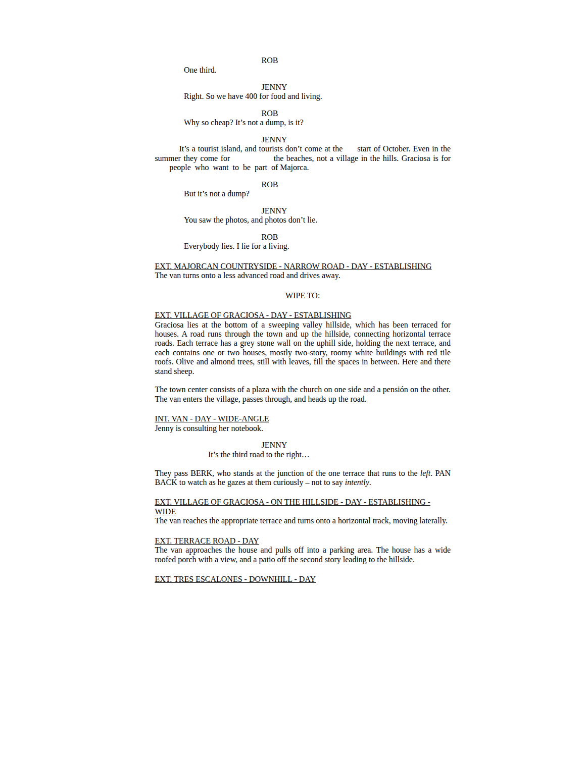ROB
One third.
JENNY
Right. So we have 400 for food and living.
ROB
Why so cheap? It’s not a dump, is it?
JENNY
It’s a tourist island, and tourists don’t come at the start of October. Even in the summer they come for the beaches, not a village in the hills. Graciosa is for people who want to be part of Majorca.
ROB
But it’s not a dump?
JENNY
You saw the photos, and photos don’t lie.
ROB
Everybody lies. I lie for a living.
EXT. MAJORCAN COUNTRYSIDE - NARROW ROAD - DAY - ESTABLISHING
The van turns onto a less advanced road and drives away.
WIPE TO:
EXT. VILLAGE OF GRACIOSA - DAY - ESTABLISHING
Graciosa lies at the bottom of a sweeping valley hillside, which has been terraced for houses. A road runs through the town and up the hillside, connecting horizontal terrace roads. Each terrace has a grey stone wall on the uphill side, holding the next terrace, and each contains one or two houses, mostly two-story, roomy white buildings with red tile roofs. Olive and almond trees, still with leaves, fill the spaces in between. Here and there stand sheep.
The town center consists of a plaza with the church on one side and a pensión on the other. The van enters the village, passes through, and heads up the road.
INT. VAN - DAY - WIDE-ANGLE
Jenny is consulting her notebook.
JENNY
It’s the third road to the right…
They pass BERK, who stands at the junction of the one terrace that runs to the left. PAN BACK to watch as he gazes at them curiously – not to say intently.
EXT. VILLAGE OF GRACIOSA - ON THE HILLSIDE - DAY - ESTABLISHING - WIDE
The van reaches the appropriate terrace and turns onto a horizontal track, moving laterally.
EXT. TERRACE ROAD - DAY
The van approaches the house and pulls off into a parking area. The house has a wide roofed porch with a view, and a patio off the second story leading to the hillside.
EXT. TRES ESCALONES - DOWNHILL - DAY